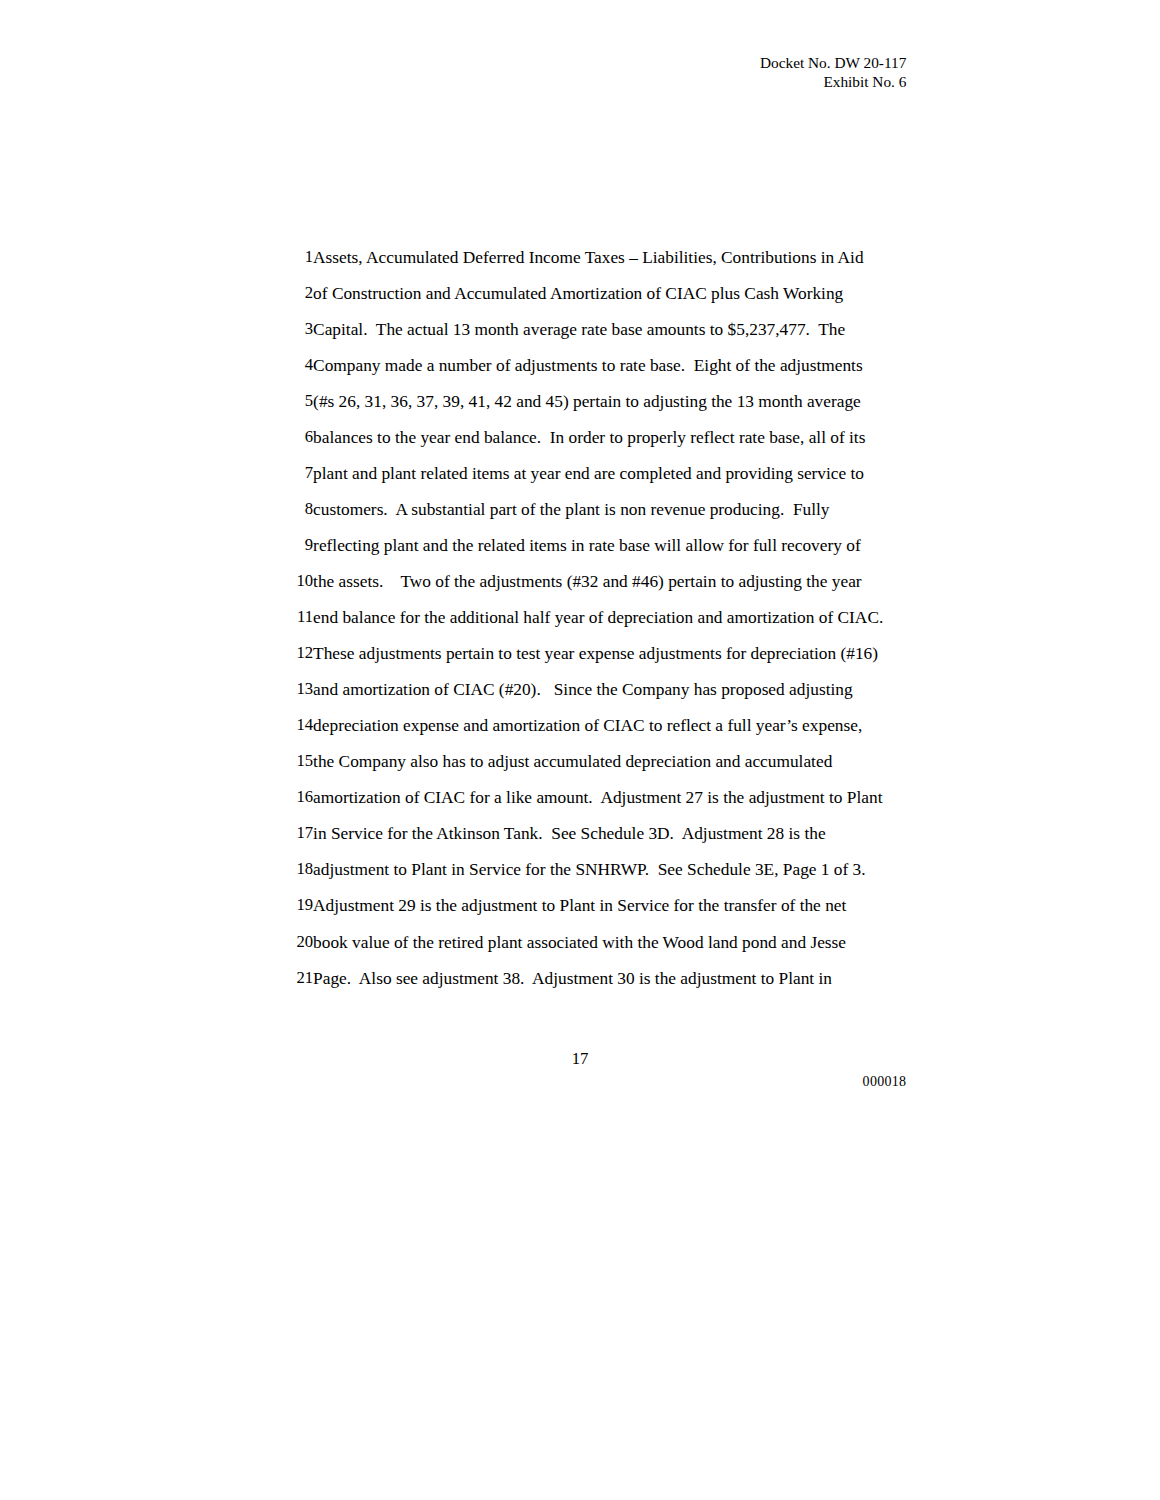Docket No. DW 20-117
Exhibit No. 6
| 1 | Assets, Accumulated Deferred Income Taxes – Liabilities, Contributions in Aid |
| 2 | of Construction and Accumulated Amortization of CIAC plus Cash Working |
| 3 | Capital. The actual 13 month average rate base amounts to $5,237,477. The |
| 4 | Company made a number of adjustments to rate base. Eight of the adjustments |
| 5 | (#s 26, 31, 36, 37, 39, 41, 42 and 45) pertain to adjusting the 13 month average |
| 6 | balances to the year end balance. In order to properly reflect rate base, all of its |
| 7 | plant and plant related items at year end are completed and providing service to |
| 8 | customers. A substantial part of the plant is non revenue producing. Fully |
| 9 | reflecting plant and the related items in rate base will allow for full recovery of |
| 10 | the assets. Two of the adjustments (#32 and #46) pertain to adjusting the year |
| 11 | end balance for the additional half year of depreciation and amortization of CIAC. |
| 12 | These adjustments pertain to test year expense adjustments for depreciation (#16) |
| 13 | and amortization of CIAC (#20). Since the Company has proposed adjusting |
| 14 | depreciation expense and amortization of CIAC to reflect a full year’s expense, |
| 15 | the Company also has to adjust accumulated depreciation and accumulated |
| 16 | amortization of CIAC for a like amount. Adjustment 27 is the adjustment to Plant |
| 17 | in Service for the Atkinson Tank. See Schedule 3D. Adjustment 28 is the |
| 18 | adjustment to Plant in Service for the SNHRWP. See Schedule 3E, Page 1 of 3. |
| 19 | Adjustment 29 is the adjustment to Plant in Service for the transfer of the net |
| 20 | book value of the retired plant associated with the Wood land pond and Jesse |
| 21 | Page. Also see adjustment 38. Adjustment 30 is the adjustment to Plant in |
17
000018